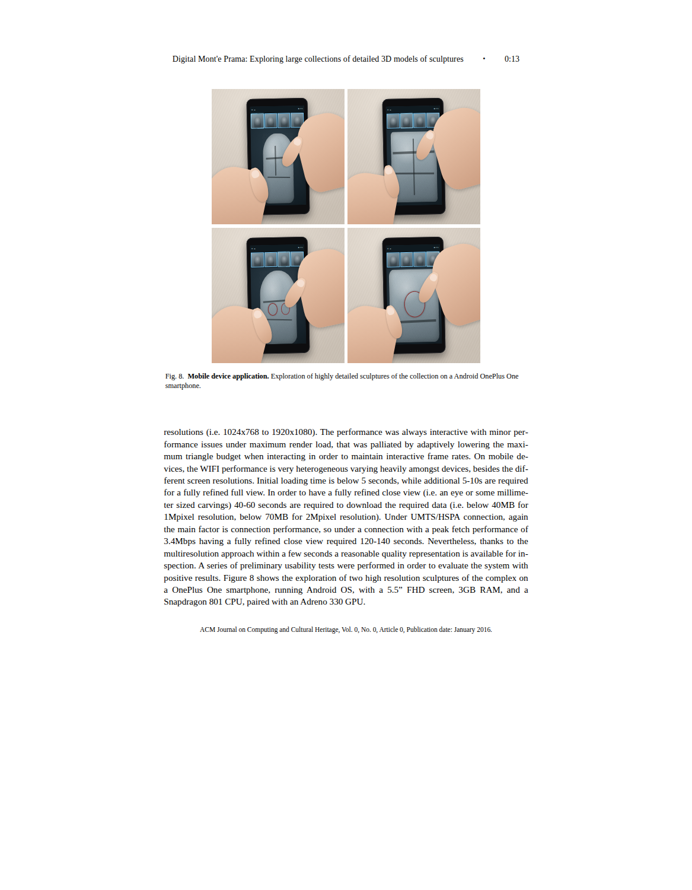Digital Mont'e Prama: Exploring large collections of detailed 3D models of sculptures • 0:13
☰ ☁▶ 0:13
☰ ☁▶ 0:13
☰ ☁▶ 0:13
☰ ☁▶ 0:13
Fig. 8. Mobile device application. Exploration of highly detailed sculptures of the collection on a Android OnePlus One smartphone.
resolutions (i.e. 1024x768 to 1920x1080). The performance was always interactive with minor performance issues under maximum render load, that was palliated by adaptively lowering the maximum triangle budget when interacting in order to maintain interactive frame rates. On mobile devices, the WIFI performance is very heterogeneous varying heavily amongst devices, besides the different screen resolutions. Initial loading time is below 5 seconds, while additional 5-10s are required for a fully refined full view. In order to have a fully refined close view (i.e. an eye or some millimeter sized carvings) 40-60 seconds are required to download the required data (i.e. below 40MB for 1Mpixel resolution, below 70MB for 2Mpixel resolution). Under UMTS/HSPA connection, again the main factor is connection performance, so under a connection with a peak fetch performance of 3.4Mbps having a fully refined close view required 120-140 seconds. Nevertheless, thanks to the multiresolution approach within a few seconds a reasonable quality representation is available for inspection. A series of preliminary usability tests were performed in order to evaluate the system with positive results. Figure 8 shows the exploration of two high resolution sculptures of the complex on a OnePlus One smartphone, running Android OS, with a 5.5” FHD screen, 3GB RAM, and a Snapdragon 801 CPU, paired with an Adreno 330 GPU.
ACM Journal on Computing and Cultural Heritage, Vol. 0, No. 0, Article 0, Publication date: January 2016.